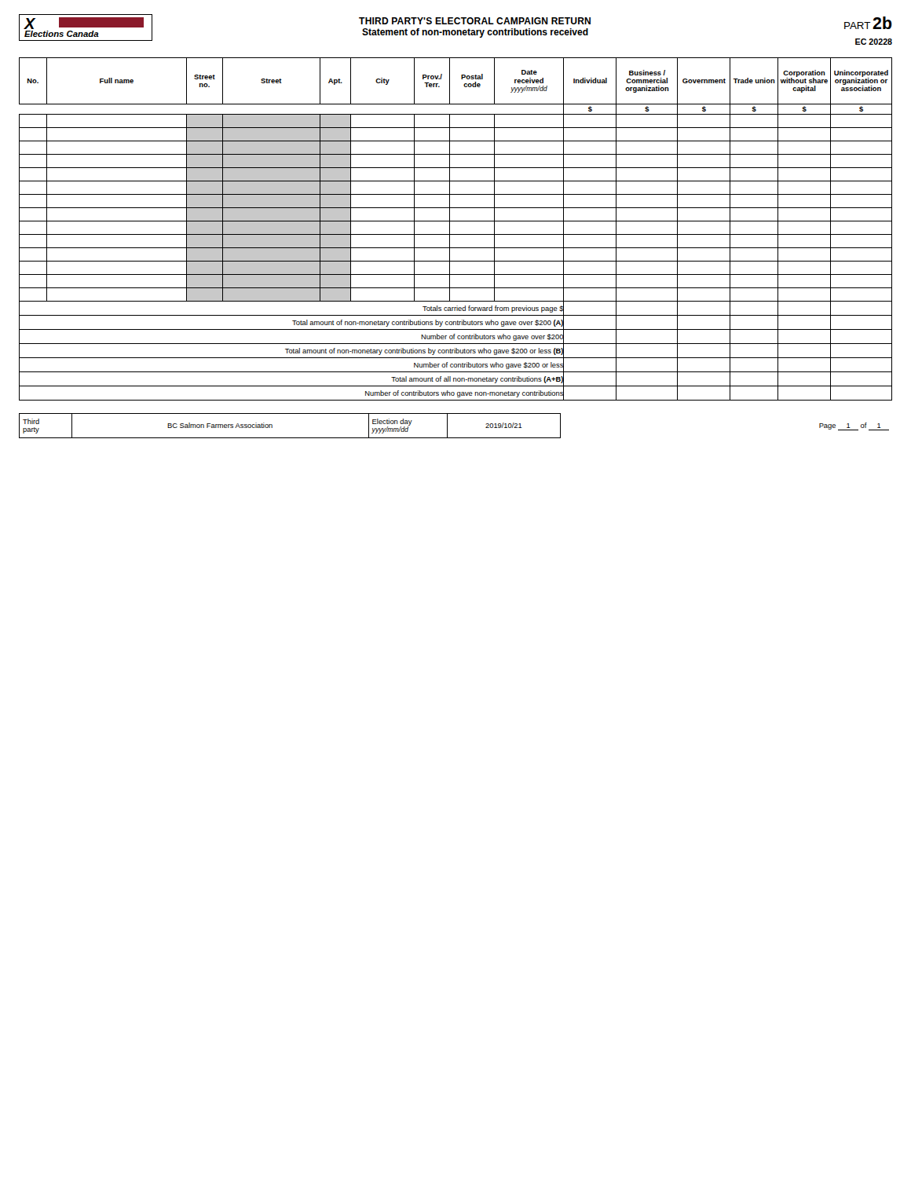X
Elections Canada
THIRD PARTY'S ELECTORAL CAMPAIGN RETURN
Statement of non-monetary contributions received
PART 2b
EC 20228
| No. | Full name | Street no. | Street | Apt. | City | Prov./ Terr. | Postal code | Date received yyyy/mm/dd | Individual | Business / Commercial organization | Government | Trade union | Corporation without share capital | Unincorporated organization or association |
| --- | --- | --- | --- | --- | --- | --- | --- | --- | --- | --- | --- | --- | --- | --- |
| | $ | $ | $ | $ | $ | $ |
| Totals carried forward from previous page $ | | | | | | |
| Total amount of non-monetary contributions by contributors who gave over $200 (A) | | | | | | |
| Number of contributors who gave over $200 | | | | | | |
| Total amount of non-monetary contributions by contributors who gave $200 or less (B) | | | | | | |
| Number of contributors who gave $200 or less | | | | | | |
| Total amount of all non-monetary contributions (A+B) | | | | | | |
| Number of contributors who gave non-monetary contributions | | | | | | |
| Third party | BC Salmon Farmers Association | Election day yyyy/mm/dd | 2019/10/21 | | Page 1 of 1 |